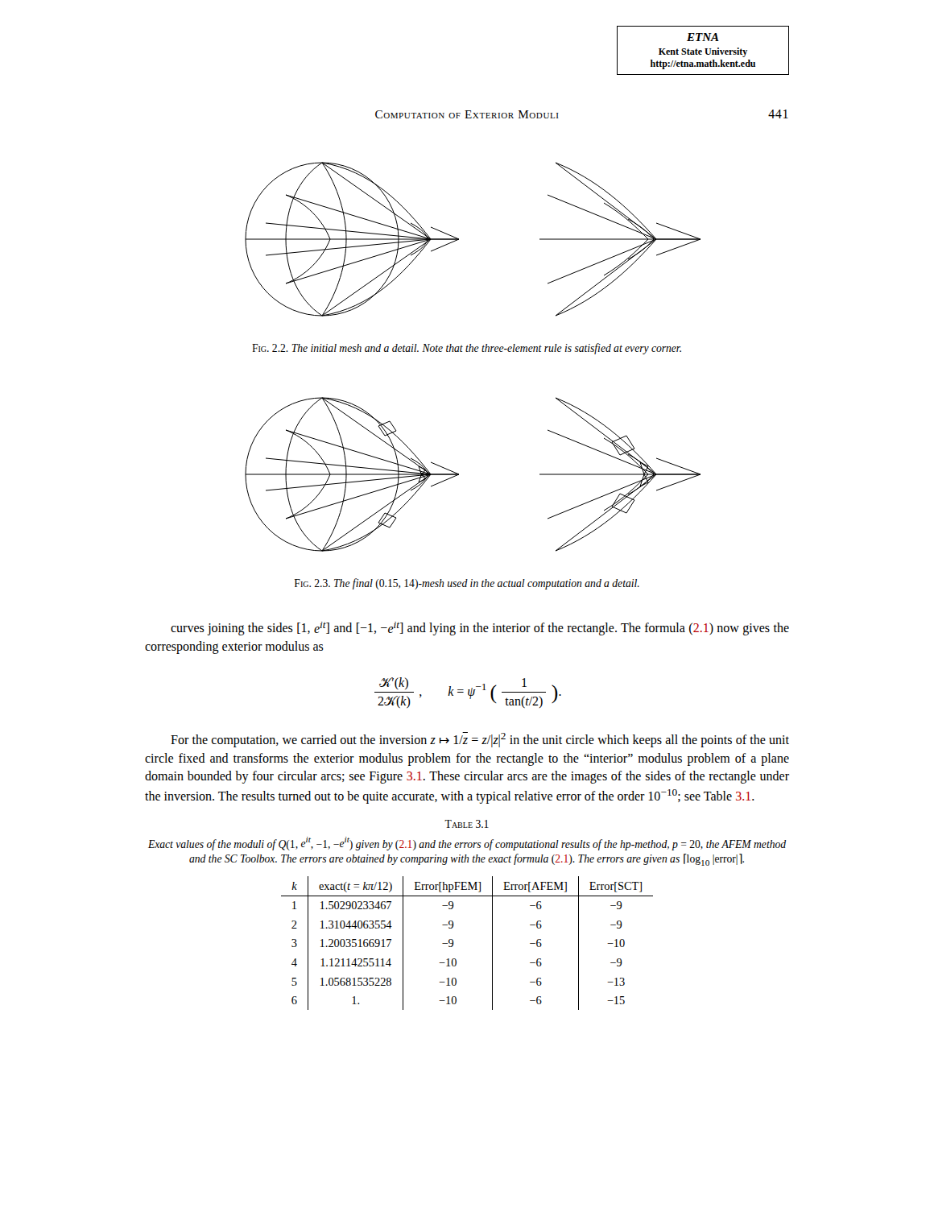ETNA
Kent State University
http://etna.math.kent.edu
Computation of Exterior Moduli 441
Fig. 2.2. The initial mesh and a detail. Note that the three-element rule is satisfied at every corner.
Fig. 2.3. The final (0.15, 14)-mesh used in the actual computation and a detail.
curves joining the sides [1, eit] and [−1, −eit] and lying in the interior of the rectangle. The formula (2.1) now gives the corresponding exterior modulus as
𝒦′(k) 2𝒦(k) , k = ψ−1 ( 1 tan(t/2) ).
For the computation, we carried out the inversion z ↦ 1/z = z/|z|2 in the unit circle which keeps all the points of the unit circle fixed and transforms the exterior modulus problem for the rectangle to the “interior” modulus problem of a plane domain bounded by four circular arcs; see Figure 3.1. These circular arcs are the images of the sides of the rectangle under the inversion. The results turned out to be quite accurate, with a typical relative error of the order 10−10; see Table 3.1.
Table 3.1 Exact values of the moduli of Q(1, eit, −1, −eit) given by (2.1) and the errors of computational results of the hp-method, p = 20, the AFEM method and the SC Toolbox. The errors are obtained by comparing with the exact formula (2.1). The errors are given as ⌈log10 |error|⌉.
| k | exact( t = kπ /12) | Error[hpFEM] | Error[AFEM] | Error[SCT] |
| --- | --- | --- | --- | --- |
| 1 | 1.50290233467 | −9 | −6 | −9 |
| 2 | 1.31044063554 | −9 | −6 | −9 |
| 3 | 1.20035166917 | −9 | −6 | −10 |
| 4 | 1.12114255114 | −10 | −6 | −9 |
| 5 | 1.05681535228 | −10 | −6 | −13 |
| 6 | 1. | −10 | −6 | −15 |